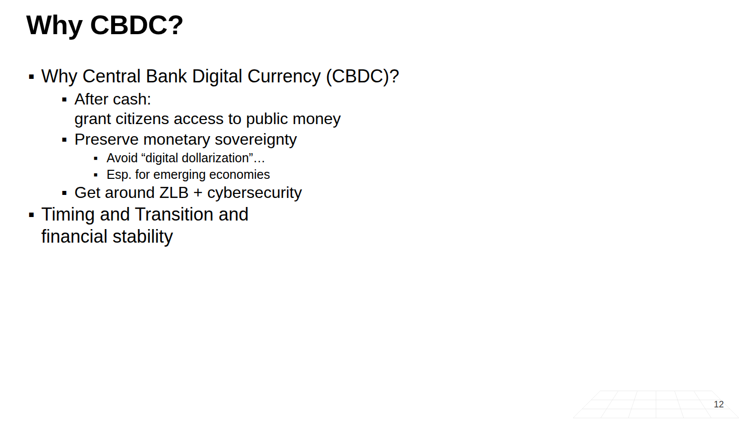Why CBDC?
Why Central Bank Digital Currency (CBDC)?
After cash:
grant citizens access to public money
Preserve monetary sovereignty
Avoid “digital dollarization”…
Esp. for emerging economies
Get around ZLB + cybersecurity
Timing and Transition and
financial stability
12